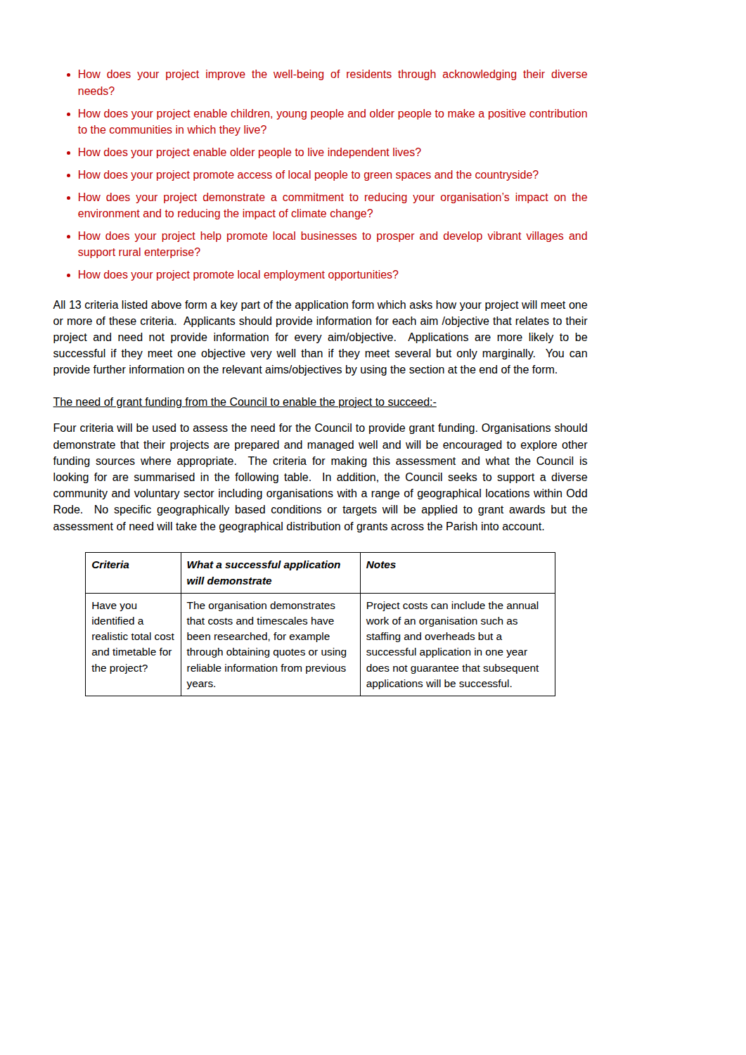How does your project improve the well-being of residents through acknowledging their diverse needs?
How does your project enable children, young people and older people to make a positive contribution to the communities in which they live?
How does your project enable older people to live independent lives?
How does your project promote access of local people to green spaces and the countryside?
How does your project demonstrate a commitment to reducing your organisation’s impact on the environment and to reducing the impact of climate change?
How does your project help promote local businesses to prosper and develop vibrant villages and support rural enterprise?
How does your project promote local employment opportunities?
All 13 criteria listed above form a key part of the application form which asks how your project will meet one or more of these criteria. Applicants should provide information for each aim /objective that relates to their project and need not provide information for every aim/objective. Applications are more likely to be successful if they meet one objective very well than if they meet several but only marginally. You can provide further information on the relevant aims/objectives by using the section at the end of the form.
The need of grant funding from the Council to enable the project to succeed:-
Four criteria will be used to assess the need for the Council to provide grant funding. Organisations should demonstrate that their projects are prepared and managed well and will be encouraged to explore other funding sources where appropriate. The criteria for making this assessment and what the Council is looking for are summarised in the following table. In addition, the Council seeks to support a diverse community and voluntary sector including organisations with a range of geographical locations within Odd Rode. No specific geographically based conditions or targets will be applied to grant awards but the assessment of need will take the geographical distribution of grants across the Parish into account.
| Criteria | What a successful application will demonstrate | Notes |
| --- | --- | --- |
| Have you identified a realistic total cost and timetable for the project? | The organisation demonstrates that costs and timescales have been researched, for example through obtaining quotes or using reliable information from previous years. | Project costs can include the annual work of an organisation such as staffing and overheads but a successful application in one year does not guarantee that subsequent applications will be successful. |